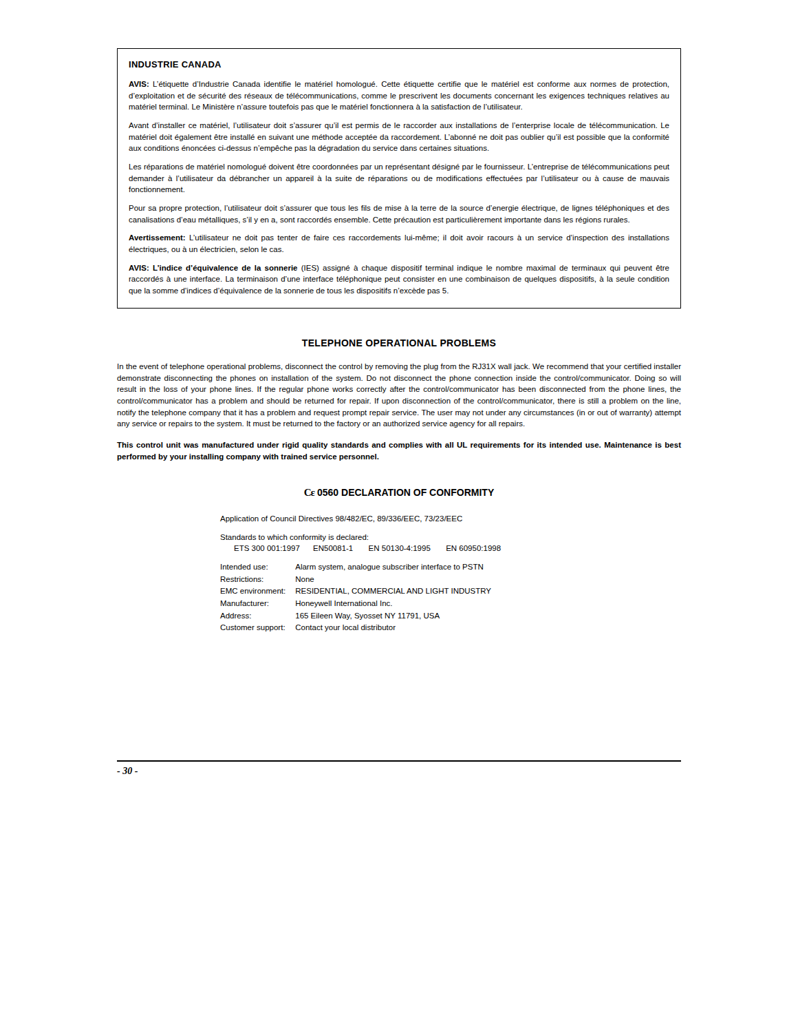INDUSTRIE CANADA
AVIS: L’étiquette d’Industrie Canada identifie le matériel homologué. Cette étiquette certifie que le matériel est conforme aux normes de protection, d’exploitation et de sécurité des réseaux de télécommunications, comme le prescrivent les documents concernant les exigences techniques relatives au matériel terminal. Le Ministère n’assure toutefois pas que le matériel fonctionnera à la satisfaction de l’utilisateur.
Avant d’installer ce matériel, l’utilisateur doit s’assurer qu’il est permis de le raccorder aux installations de l’enterprise locale de télécommunication. Le matériel doit également être installé en suivant une méthode acceptée da raccordement. L’abonné ne doit pas oublier qu’il est possible que la conformité aux conditions énoncées ci-dessus n’empêche pas la dégradation du service dans certaines situations.
Les réparations de matériel nomologué doivent être coordonnées par un représentant désigné par le fournisseur. L’entreprise de télécommunications peut demander à l’utilisateur da débrancher un appareil à la suite de réparations ou de modifications effectuées par l’utilisateur ou à cause de mauvais fonctionnement.
Pour sa propre protection, l’utilisateur doit s’assurer que tous les fils de mise à la terre de la source d’energie électrique, de lignes téléphoniques et des canalisations d’eau métalliques, s’il y en a, sont raccordés ensemble. Cette précaution est particulièrement importante dans les régions rurales.
Avertissement: L’utilisateur ne doit pas tenter de faire ces raccordements lui-même; il doit avoir racours à un service d’inspection des installations électriques, ou à un électricien, selon le cas.
AVIS: L’indice d’équivalence de la sonnerie (IES) assigné à chaque dispositif terminal indique le nombre maximal de terminaux qui peuvent être raccordés à une interface. La terminaison d’une interface téléphonique peut consister en une combinaison de quelques dispositifs, à la seule condition que la somme d’indices d’équivalence de la sonnerie de tous les dispositifs n’excède pas 5.
TELEPHONE OPERATIONAL PROBLEMS
In the event of telephone operational problems, disconnect the control by removing the plug from the RJ31X wall jack. We recommend that your certified installer demonstrate disconnecting the phones on installation of the system. Do not disconnect the phone connection inside the control/communicator. Doing so will result in the loss of your phone lines. If the regular phone works correctly after the control/communicator has been disconnected from the phone lines, the control/communicator has a problem and should be returned for repair. If upon disconnection of the control/communicator, there is still a problem on the line, notify the telephone company that it has a problem and request prompt repair service. The user may not under any circumstances (in or out of warranty) attempt any service or repairs to the system. It must be returned to the factory or an authorized service agency for all repairs.
This control unit was manufactured under rigid quality standards and complies with all UL requirements for its intended use. Maintenance is best performed by your installing company with trained service personnel.
Cε0560 DECLARATION OF CONFORMITY
Application of Council Directives 98/482/EC, 89/336/EEC, 73/23/EEC
Standards to which conformity is declared:
ETS 300 001:1997 EN50081-1 EN 50130-4:1995 EN 60950:1998
| Intended use: | Alarm system, analogue subscriber interface to PSTN |
| Restrictions: | None |
| EMC environment: | RESIDENTIAL, COMMERCIAL AND LIGHT INDUSTRY |
| Manufacturer: | Honeywell International Inc. |
| Address: | 165 Eileen Way, Syosset NY 11791, USA |
| Customer support: | Contact your local distributor |
- 30 -